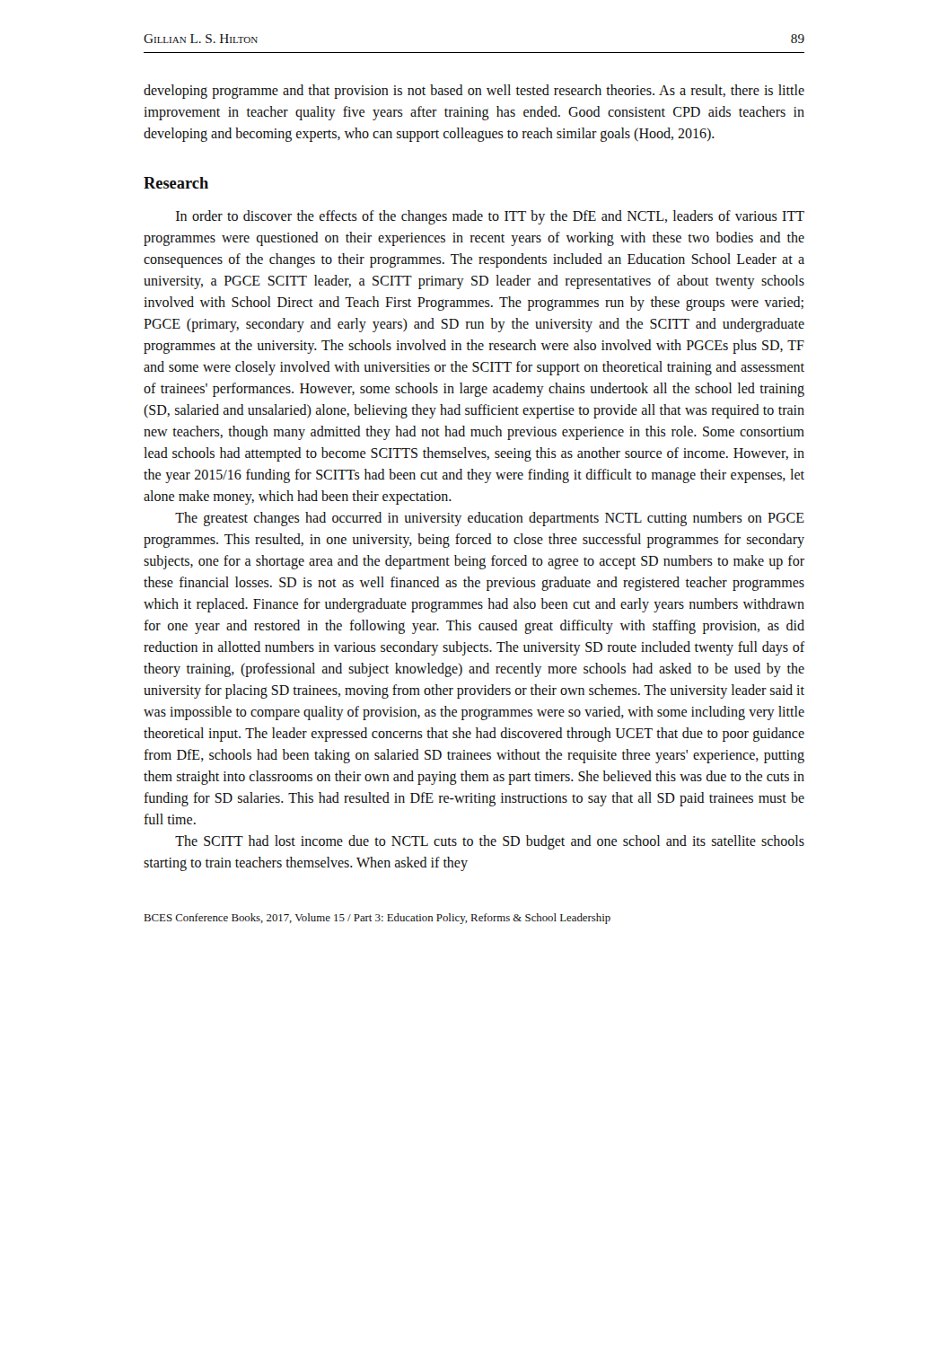Gillian L. S. Hilton 89
developing programme and that provision is not based on well tested research theories. As a result, there is little improvement in teacher quality five years after training has ended. Good consistent CPD aids teachers in developing and becoming experts, who can support colleagues to reach similar goals (Hood, 2016).
Research
In order to discover the effects of the changes made to ITT by the DfE and NCTL, leaders of various ITT programmes were questioned on their experiences in recent years of working with these two bodies and the consequences of the changes to their programmes. The respondents included an Education School Leader at a university, a PGCE SCITT leader, a SCITT primary SD leader and representatives of about twenty schools involved with School Direct and Teach First Programmes. The programmes run by these groups were varied; PGCE (primary, secondary and early years) and SD run by the university and the SCITT and undergraduate programmes at the university. The schools involved in the research were also involved with PGCEs plus SD, TF and some were closely involved with universities or the SCITT for support on theoretical training and assessment of trainees' performances. However, some schools in large academy chains undertook all the school led training (SD, salaried and unsalaried) alone, believing they had sufficient expertise to provide all that was required to train new teachers, though many admitted they had not had much previous experience in this role. Some consortium lead schools had attempted to become SCITTS themselves, seeing this as another source of income. However, in the year 2015/16 funding for SCITTs had been cut and they were finding it difficult to manage their expenses, let alone make money, which had been their expectation.
The greatest changes had occurred in university education departments NCTL cutting numbers on PGCE programmes. This resulted, in one university, being forced to close three successful programmes for secondary subjects, one for a shortage area and the department being forced to agree to accept SD numbers to make up for these financial losses. SD is not as well financed as the previous graduate and registered teacher programmes which it replaced. Finance for undergraduate programmes had also been cut and early years numbers withdrawn for one year and restored in the following year. This caused great difficulty with staffing provision, as did reduction in allotted numbers in various secondary subjects. The university SD route included twenty full days of theory training, (professional and subject knowledge) and recently more schools had asked to be used by the university for placing SD trainees, moving from other providers or their own schemes. The university leader said it was impossible to compare quality of provision, as the programmes were so varied, with some including very little theoretical input. The leader expressed concerns that she had discovered through UCET that due to poor guidance from DfE, schools had been taking on salaried SD trainees without the requisite three years' experience, putting them straight into classrooms on their own and paying them as part timers. She believed this was due to the cuts in funding for SD salaries. This had resulted in DfE re-writing instructions to say that all SD paid trainees must be full time.
The SCITT had lost income due to NCTL cuts to the SD budget and one school and its satellite schools starting to train teachers themselves. When asked if they
BCES Conference Books, 2017, Volume 15 / Part 3: Education Policy, Reforms & School Leadership